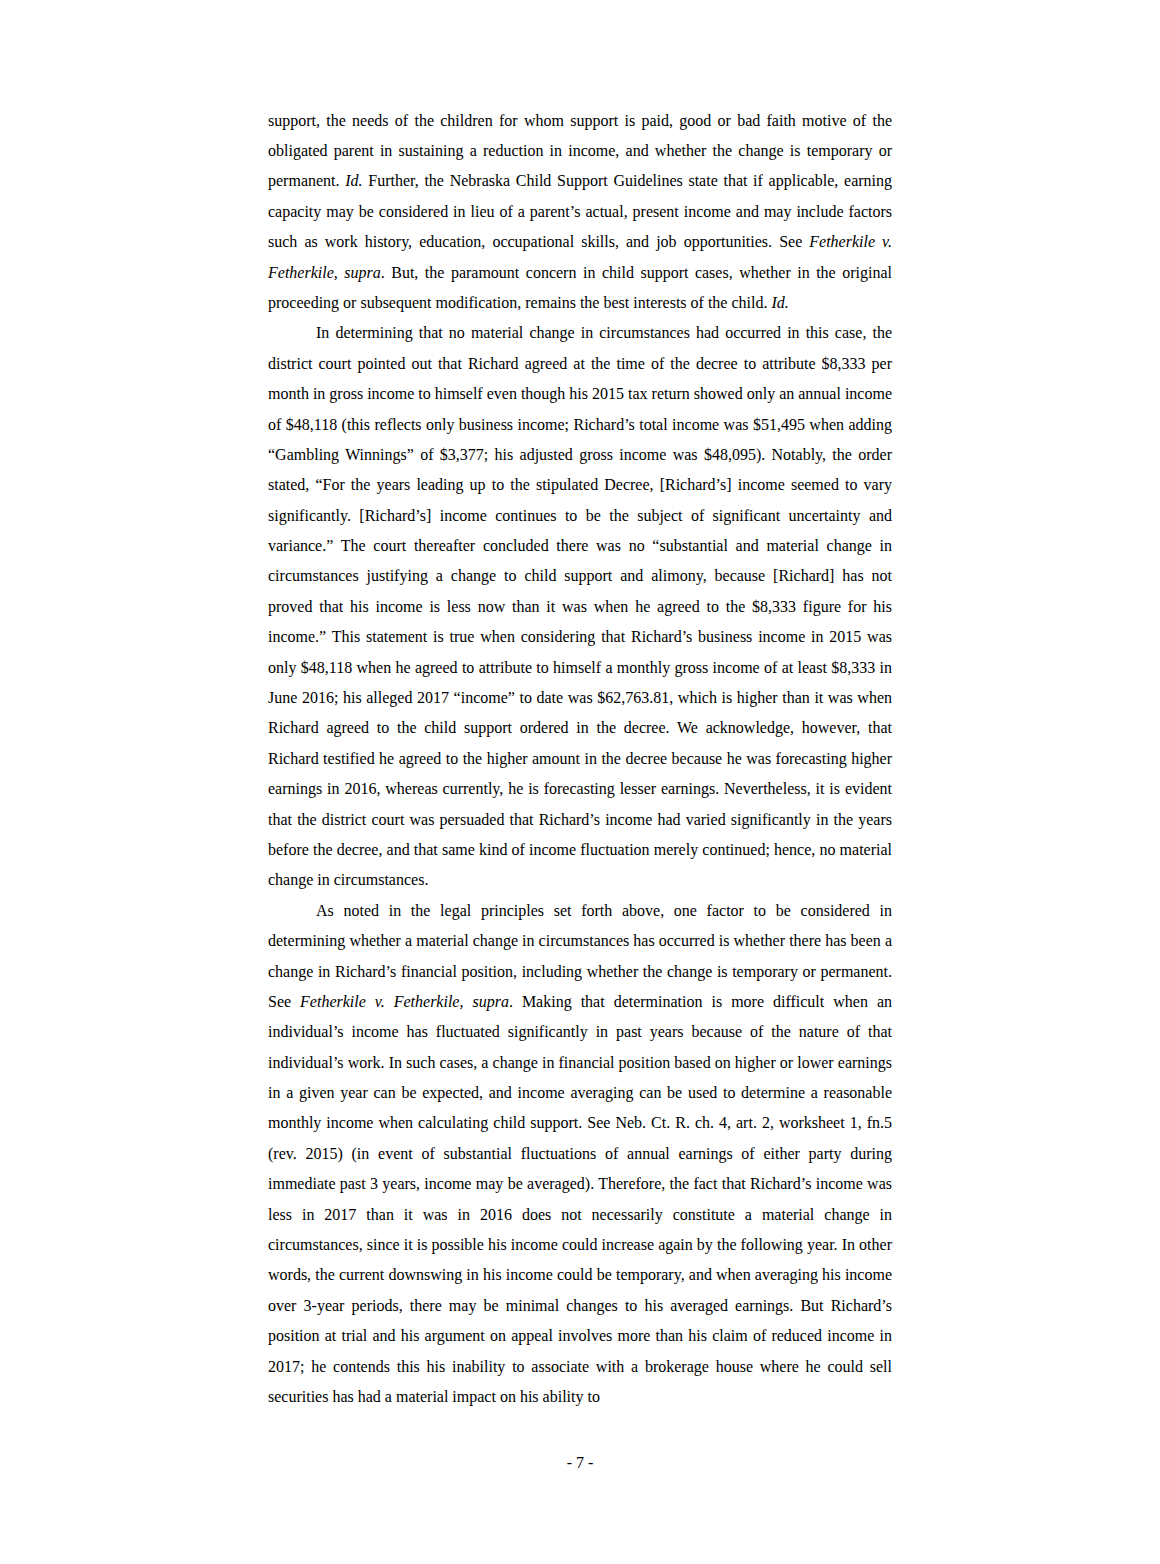support, the needs of the children for whom support is paid, good or bad faith motive of the obligated parent in sustaining a reduction in income, and whether the change is temporary or permanent. Id. Further, the Nebraska Child Support Guidelines state that if applicable, earning capacity may be considered in lieu of a parent’s actual, present income and may include factors such as work history, education, occupational skills, and job opportunities. See Fetherkile v. Fetherkile, supra. But, the paramount concern in child support cases, whether in the original proceeding or subsequent modification, remains the best interests of the child. Id.
In determining that no material change in circumstances had occurred in this case, the district court pointed out that Richard agreed at the time of the decree to attribute $8,333 per month in gross income to himself even though his 2015 tax return showed only an annual income of $48,118 (this reflects only business income; Richard’s total income was $51,495 when adding “Gambling Winnings” of $3,377; his adjusted gross income was $48,095). Notably, the order stated, “For the years leading up to the stipulated Decree, [Richard’s] income seemed to vary significantly. [Richard’s] income continues to be the subject of significant uncertainty and variance.” The court thereafter concluded there was no “substantial and material change in circumstances justifying a change to child support and alimony, because [Richard] has not proved that his income is less now than it was when he agreed to the $8,333 figure for his income.” This statement is true when considering that Richard’s business income in 2015 was only $48,118 when he agreed to attribute to himself a monthly gross income of at least $8,333 in June 2016; his alleged 2017 “income” to date was $62,763.81, which is higher than it was when Richard agreed to the child support ordered in the decree. We acknowledge, however, that Richard testified he agreed to the higher amount in the decree because he was forecasting higher earnings in 2016, whereas currently, he is forecasting lesser earnings. Nevertheless, it is evident that the district court was persuaded that Richard’s income had varied significantly in the years before the decree, and that same kind of income fluctuation merely continued; hence, no material change in circumstances.
As noted in the legal principles set forth above, one factor to be considered in determining whether a material change in circumstances has occurred is whether there has been a change in Richard’s financial position, including whether the change is temporary or permanent. See Fetherkile v. Fetherkile, supra. Making that determination is more difficult when an individual’s income has fluctuated significantly in past years because of the nature of that individual’s work. In such cases, a change in financial position based on higher or lower earnings in a given year can be expected, and income averaging can be used to determine a reasonable monthly income when calculating child support. See Neb. Ct. R. ch. 4, art. 2, worksheet 1, fn.5 (rev. 2015) (in event of substantial fluctuations of annual earnings of either party during immediate past 3 years, income may be averaged). Therefore, the fact that Richard’s income was less in 2017 than it was in 2016 does not necessarily constitute a material change in circumstances, since it is possible his income could increase again by the following year. In other words, the current downswing in his income could be temporary, and when averaging his income over 3-year periods, there may be minimal changes to his averaged earnings. But Richard’s position at trial and his argument on appeal involves more than his claim of reduced income in 2017; he contends this his inability to associate with a brokerage house where he could sell securities has had a material impact on his ability to
- 7 -